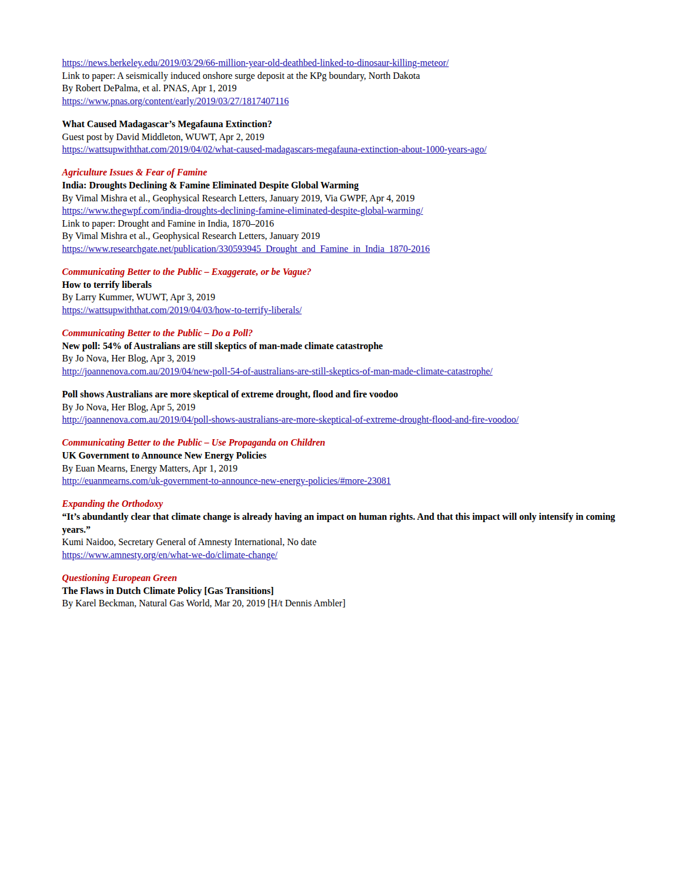https://news.berkeley.edu/2019/03/29/66-million-year-old-deathbed-linked-to-dinosaur-killing-meteor/
Link to paper: A seismically induced onshore surge deposit at the KPg boundary, North Dakota
By Robert DePalma, et al. PNAS, Apr 1, 2019
https://www.pnas.org/content/early/2019/03/27/1817407116
What Caused Madagascar’s Megafauna Extinction?
Guest post by David Middleton, WUWT, Apr 2, 2019
https://wattsupwiththat.com/2019/04/02/what-caused-madagascars-megafauna-extinction-about-1000-years-ago/
Agriculture Issues & Fear of Famine
India: Droughts Declining & Famine Eliminated Despite Global Warming
By Vimal Mishra et al., Geophysical Research Letters, January 2019, Via GWPF, Apr 4, 2019
https://www.thegwpf.com/india-droughts-declining-famine-eliminated-despite-global-warming/
Link to paper: Drought and Famine in India, 1870–2016
By Vimal Mishra et al., Geophysical Research Letters, January 2019
https://www.researchgate.net/publication/330593945_Drought_and_Famine_in_India_1870-2016
Communicating Better to the Public – Exaggerate, or be Vague?
How to terrify liberals
By Larry Kummer, WUWT, Apr 3, 2019
https://wattsupwiththat.com/2019/04/03/how-to-terrify-liberals/
Communicating Better to the Public – Do a Poll?
New poll: 54% of Australians are still skeptics of man-made climate catastrophe
By Jo Nova, Her Blog, Apr 3, 2019
http://joannenova.com.au/2019/04/new-poll-54-of-australians-are-still-skeptics-of-man-made-climate-catastrophe/
Poll shows Australians are more skeptical of extreme drought, flood and fire voodoo
By Jo Nova, Her Blog, Apr 5, 2019
http://joannenova.com.au/2019/04/poll-shows-australians-are-more-skeptical-of-extreme-drought-flood-and-fire-voodoo/
Communicating Better to the Public – Use Propaganda on Children
UK Government to Announce New Energy Policies
By Euan Mearns, Energy Matters, Apr 1, 2019
http://euanmearns.com/uk-government-to-announce-new-energy-policies/#more-23081
Expanding the Orthodoxy
“It’s abundantly clear that climate change is already having an impact on human rights. And that this impact will only intensify in coming years.”
Kumi Naidoo, Secretary General of Amnesty International, No date
https://www.amnesty.org/en/what-we-do/climate-change/
Questioning European Green
The Flaws in Dutch Climate Policy [Gas Transitions]
By Karel Beckman, Natural Gas World, Mar 20, 2019 [H/t Dennis Ambler]